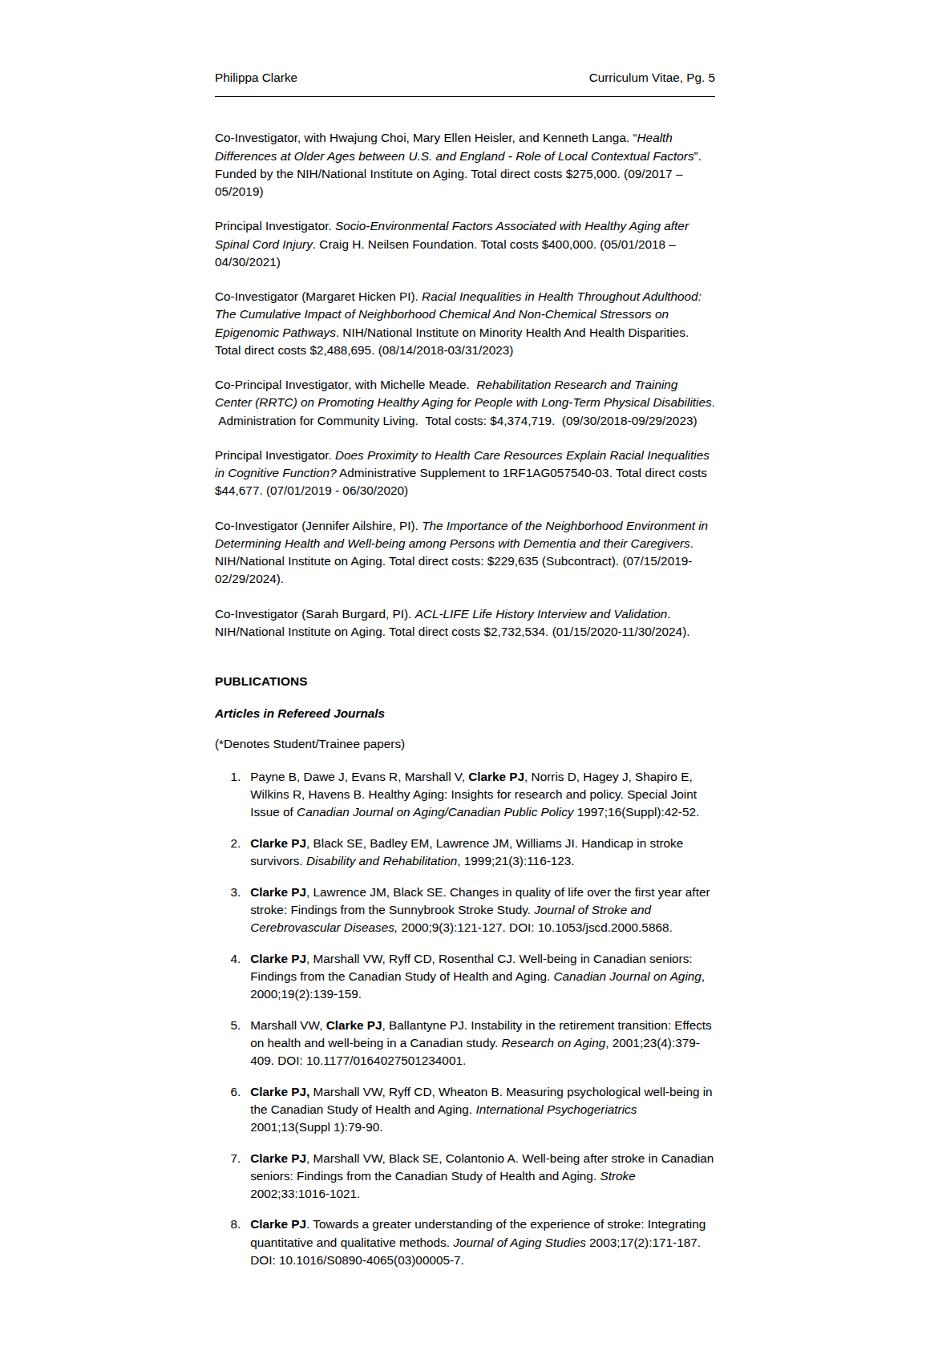Philippa Clarke Curriculum Vitae, Pg. 5
Co-Investigator, with Hwajung Choi, Mary Ellen Heisler, and Kenneth Langa. “Health Differences at Older Ages between U.S. and England - Role of Local Contextual Factors”. Funded by the NIH/National Institute on Aging. Total direct costs $275,000. (09/2017 – 05/2019)
Principal Investigator. Socio-Environmental Factors Associated with Healthy Aging after Spinal Cord Injury. Craig H. Neilsen Foundation. Total costs $400,000. (05/01/2018 – 04/30/2021)
Co-Investigator (Margaret Hicken PI). Racial Inequalities in Health Throughout Adulthood: The Cumulative Impact of Neighborhood Chemical And Non-Chemical Stressors on Epigenomic Pathways. NIH/National Institute on Minority Health And Health Disparities. Total direct costs $2,488,695. (08/14/2018-03/31/2023)
Co-Principal Investigator, with Michelle Meade. Rehabilitation Research and Training Center (RRTC) on Promoting Healthy Aging for People with Long-Term Physical Disabilities. Administration for Community Living. Total costs: $4,374,719. (09/30/2018-09/29/2023)
Principal Investigator. Does Proximity to Health Care Resources Explain Racial Inequalities in Cognitive Function? Administrative Supplement to 1RF1AG057540-03. Total direct costs $44,677. (07/01/2019 - 06/30/2020)
Co-Investigator (Jennifer Ailshire, PI). The Importance of the Neighborhood Environment in Determining Health and Well-being among Persons with Dementia and their Caregivers. NIH/National Institute on Aging. Total direct costs: $229,635 (Subcontract). (07/15/2019-02/29/2024).
Co-Investigator (Sarah Burgard, PI). ACL-LIFE Life History Interview and Validation. NIH/National Institute on Aging. Total direct costs $2,732,534. (01/15/2020-11/30/2024).
PUBLICATIONS
Articles in Refereed Journals
(*Denotes Student/Trainee papers)
Payne B, Dawe J, Evans R, Marshall V, Clarke PJ, Norris D, Hagey J, Shapiro E, Wilkins R, Havens B. Healthy Aging: Insights for research and policy. Special Joint Issue of Canadian Journal on Aging/Canadian Public Policy 1997;16(Suppl):42-52.
Clarke PJ, Black SE, Badley EM, Lawrence JM, Williams JI. Handicap in stroke survivors. Disability and Rehabilitation, 1999;21(3):116-123.
Clarke PJ, Lawrence JM, Black SE. Changes in quality of life over the first year after stroke: Findings from the Sunnybrook Stroke Study. Journal of Stroke and Cerebrovascular Diseases, 2000;9(3):121-127. DOI: 10.1053/jscd.2000.5868.
Clarke PJ, Marshall VW, Ryff CD, Rosenthal CJ. Well-being in Canadian seniors: Findings from the Canadian Study of Health and Aging. Canadian Journal on Aging, 2000;19(2):139-159.
Marshall VW, Clarke PJ, Ballantyne PJ. Instability in the retirement transition: Effects on health and well-being in a Canadian study. Research on Aging, 2001;23(4):379-409. DOI: 10.1177/0164027501234001.
Clarke PJ, Marshall VW, Ryff CD, Wheaton B. Measuring psychological well-being in the Canadian Study of Health and Aging. International Psychogeriatrics 2001;13(Suppl 1):79-90.
Clarke PJ, Marshall VW, Black SE, Colantonio A. Well-being after stroke in Canadian seniors: Findings from the Canadian Study of Health and Aging. Stroke 2002;33:1016-1021.
Clarke PJ. Towards a greater understanding of the experience of stroke: Integrating quantitative and qualitative methods. Journal of Aging Studies 2003;17(2):171-187. DOI: 10.1016/S0890-4065(03)00005-7.